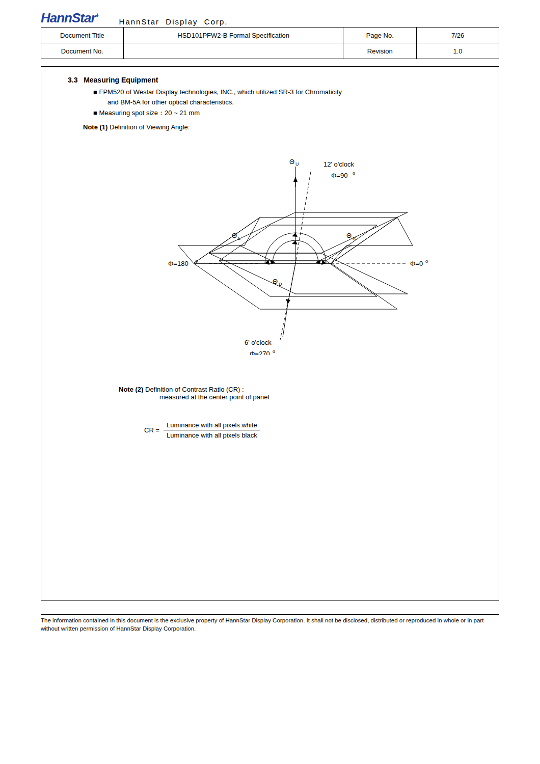HannStar+
HannStar Display Corp.
| Document Title | HSD101PFW2-B Formal Specification | Page No. | 7/26 |
| Document No. | | Revision | 1.0 |
3.3 Measuring Equipment
■ FPM520 of Westar Display technologies, INC., which utilized SR-3 for Chromaticity
and BM-5A for other optical characteristics.
■ Measuring spot size：20 ~ 21 mm
Note (1) Definition of Viewing Angle:
Θ U 12' o'clock Φ=90 o Θ L Θ R Φ=180 o Φ=0 o Θ D 6' o'clock Φ=270 o
Note (2) Definition of Contrast Ratio (CR) :
measured at the center point of panel
CR =
Luminance with all pixels white
Luminance with all pixels black
The information contained in this document is the exclusive property of HannStar Display Corporation. It shall not be disclosed, distributed or reproduced in whole or in part without written permission of HannStar Display Corporation.